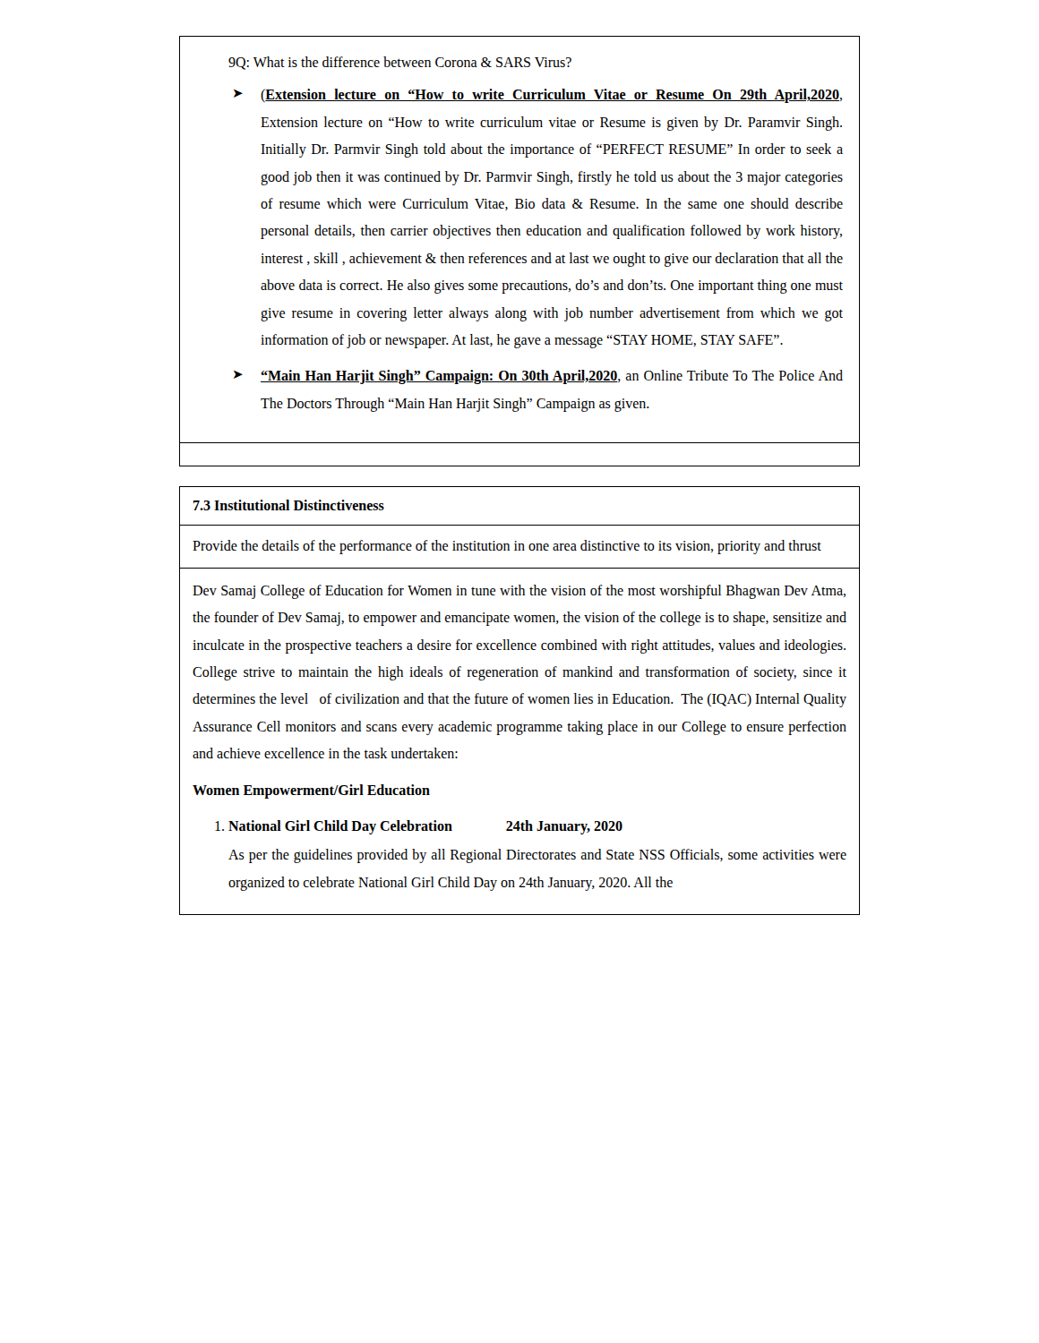9Q: What is the difference between Corona & SARS Virus?
(Extension lecture on “How to write Curriculum Vitae or Resume On 29th April,2020, Extension lecture on “How to write curriculum vitae or Resume is given by Dr. Paramvir Singh. Initially Dr. Parmvir Singh told about the importance of “PERFECT RESUME” In order to seek a good job then it was continued by Dr. Parmvir Singh, firstly he told us about the 3 major categories of resume which were Curriculum Vitae, Bio data & Resume. In the same one should describe personal details, then carrier objectives then education and qualification followed by work history, interest , skill , achievement & then references and at last we ought to give our declaration that all the above data is correct. He also gives some precautions, do’s and don’ts. One important thing one must give resume in covering letter always along with job number advertisement from which we got information of job or newspaper. At last, he gave a message “STAY HOME, STAY SAFE”.
“Main Han Harjit Singh” Campaign: On 30th April,2020, an Online Tribute To The Police And The Doctors Through “Main Han Harjit Singh” Campaign as given.
7.3 Institutional Distinctiveness
Provide the details of the performance of the institution in one area distinctive to its vision, priority and thrust
Dev Samaj College of Education for Women in tune with the vision of the most worshipful Bhagwan Dev Atma, the founder of Dev Samaj, to empower and emancipate women, the vision of the college is to shape, sensitize and inculcate in the prospective teachers a desire for excellence combined with right attitudes, values and ideologies. College strive to maintain the high ideals of regeneration of mankind and transformation of society, since it determines the level of civilization and that the future of women lies in Education. The (IQAC) Internal Quality Assurance Cell monitors and scans every academic programme taking place in our College to ensure perfection and achieve excellence in the task undertaken:
Women Empowerment/Girl Education
National Girl Child Day Celebration 24th January, 2020
As per the guidelines provided by all Regional Directorates and State NSS Officials, some activities were organized to celebrate National Girl Child Day on 24th January, 2020. All the